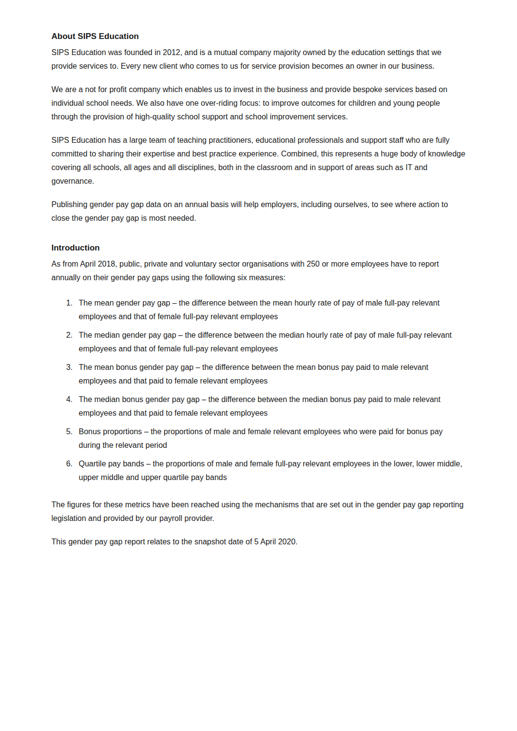About SIPS Education
SIPS Education was founded in 2012, and is a mutual company majority owned by the education settings that we provide services to. Every new client who comes to us for service provision becomes an owner in our business.
We are a not for profit company which enables us to invest in the business and provide bespoke services based on individual school needs. We also have one over-riding focus: to improve outcomes for children and young people through the provision of high-quality school support and school improvement services.
SIPS Education has a large team of teaching practitioners, educational professionals and support staff who are fully committed to sharing their expertise and best practice experience. Combined, this represents a huge body of knowledge covering all schools, all ages and all disciplines, both in the classroom and in support of areas such as IT and governance.
Publishing gender pay gap data on an annual basis will help employers, including ourselves, to see where action to close the gender pay gap is most needed.
Introduction
As from April 2018, public, private and voluntary sector organisations with 250 or more employees have to report annually on their gender pay gaps using the following six measures:
The mean gender pay gap – the difference between the mean hourly rate of pay of male full-pay relevant employees and that of female full-pay relevant employees
The median gender pay gap – the difference between the median hourly rate of pay of male full-pay relevant employees and that of female full-pay relevant employees
The mean bonus gender pay gap – the difference between the mean bonus pay paid to male relevant employees and that paid to female relevant employees
The median bonus gender pay gap – the difference between the median bonus pay paid to male relevant employees and that paid to female relevant employees
Bonus proportions – the proportions of male and female relevant employees who were paid for bonus pay during the relevant period
Quartile pay bands – the proportions of male and female full-pay relevant employees in the lower, lower middle, upper middle and upper quartile pay bands
The figures for these metrics have been reached using the mechanisms that are set out in the gender pay gap reporting legislation and provided by our payroll provider.
This gender pay gap report relates to the snapshot date of 5 April 2020.